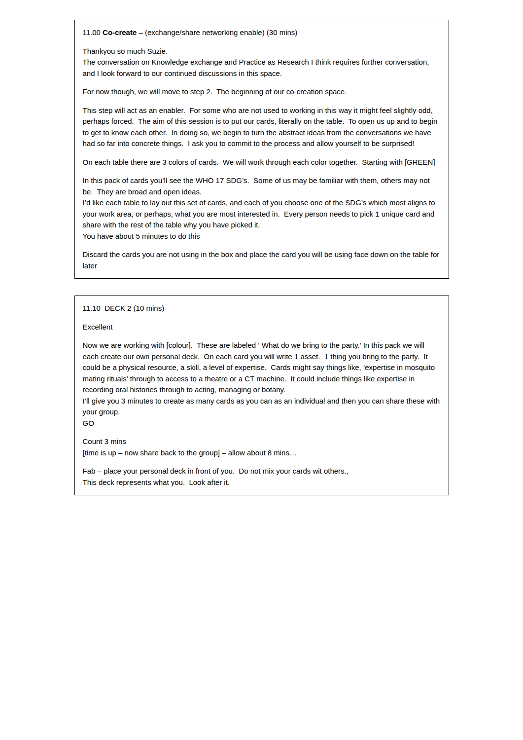11.00 Co-create – (exchange/share networking enable) (30 mins)
Thankyou so much Suzie.
The conversation on Knowledge exchange and Practice as Research I think requires further conversation, and I look forward to our continued discussions in this space.
For now though, we will move to step 2. The beginning of our co-creation space.
This step will act as an enabler. For some who are not used to working in this way it might feel slightly odd, perhaps forced. The aim of this session is to put our cards, literally on the table. To open us up and to begin to get to know each other. In doing so, we begin to turn the abstract ideas from the conversations we have had so far into concrete things. I ask you to commit to the process and allow yourself to be surprised!
On each table there are 3 colors of cards. We will work through each color together. Starting with [GREEN]
In this pack of cards you’ll see the WHO 17 SDG’s. Some of us may be familiar with them, others may not be. They are broad and open ideas.
I’d like each table to lay out this set of cards, and each of you choose one of the SDG’s which most aligns to your work area, or perhaps, what you are most interested in. Every person needs to pick 1 unique card and share with the rest of the table why you have picked it.
You have about 5 minutes to do this
Discard the cards you are not using in the box and place the card you will be using face down on the table for later
11.10 DECK 2 (10 mins)
Excellent
Now we are working with [colour]. These are labeled ‘ What do we bring to the party.’ In this pack we will each create our own personal deck. On each card you will write 1 asset. 1 thing you bring to the party. It could be a physical resource, a skill, a level of expertise. Cards might say things like, ‘expertise in mosquito mating rituals’ through to access to a theatre or a CT machine. It could include things like expertise in recording oral histories through to acting, managing or botany.
I’ll give you 3 minutes to create as many cards as you can as an individual and then you can share these with your group.
GO
Count 3 mins
[time is up – now share back to the group] – allow about 8 mins…
Fab – place your personal deck in front of you. Do not mix your cards wit others.,
This deck represents what you. Look after it.